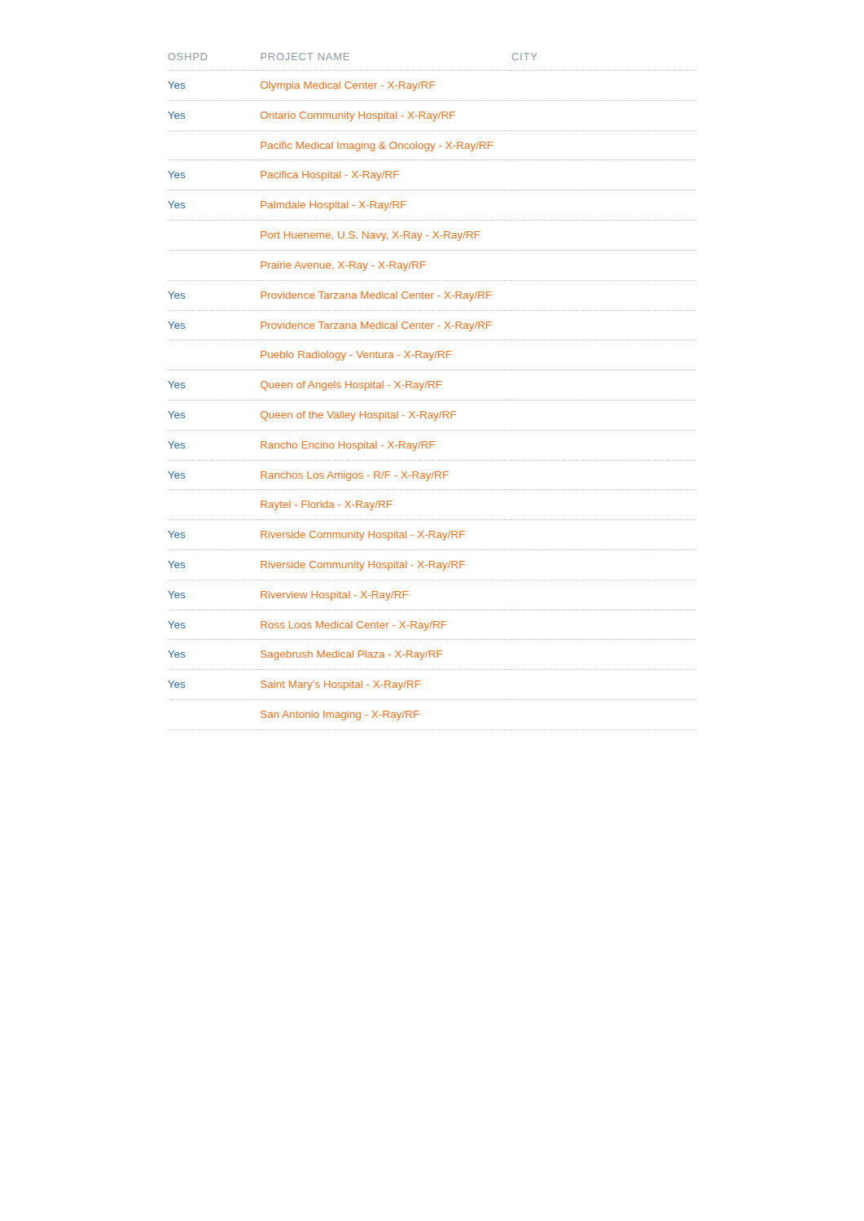| OSHPD | PROJECT NAME | CITY |
| --- | --- | --- |
| Yes | Olympia Medical Center - X-Ray/RF | |
| Yes | Ontario Community Hospital - X-Ray/RF | |
| | Pacific Medical Imaging & Oncology - X-Ray/RF | |
| Yes | Pacifica Hospital - X-Ray/RF | |
| Yes | Palmdale Hospital - X-Ray/RF | |
| | Port Hueneme, U.S. Navy, X-Ray - X-Ray/RF | |
| | Prairie Avenue, X-Ray - X-Ray/RF | |
| Yes | Providence Tarzana Medical Center - X-Ray/RF | |
| Yes | Providence Tarzana Medical Center - X-Ray/RF | |
| | Pueblo Radiology - Ventura - X-Ray/RF | |
| Yes | Queen of Angels Hospital - X-Ray/RF | |
| Yes | Queen of the Valley Hospital - X-Ray/RF | |
| Yes | Rancho Encino Hospital - X-Ray/RF | |
| Yes | Ranchos Los Amigos - R/F - X-Ray/RF | |
| | Raytel - Florida - X-Ray/RF | |
| Yes | Riverside Community Hospital - X-Ray/RF | |
| Yes | Riverside Community Hospital - X-Ray/RF | |
| Yes | Riverview Hospital - X-Ray/RF | |
| Yes | Ross Loos Medical Center - X-Ray/RF | |
| Yes | Sagebrush Medical Plaza - X-Ray/RF | |
| Yes | Saint Mary's Hospital - X-Ray/RF | |
| | San Antonio Imaging - X-Ray/RF | |